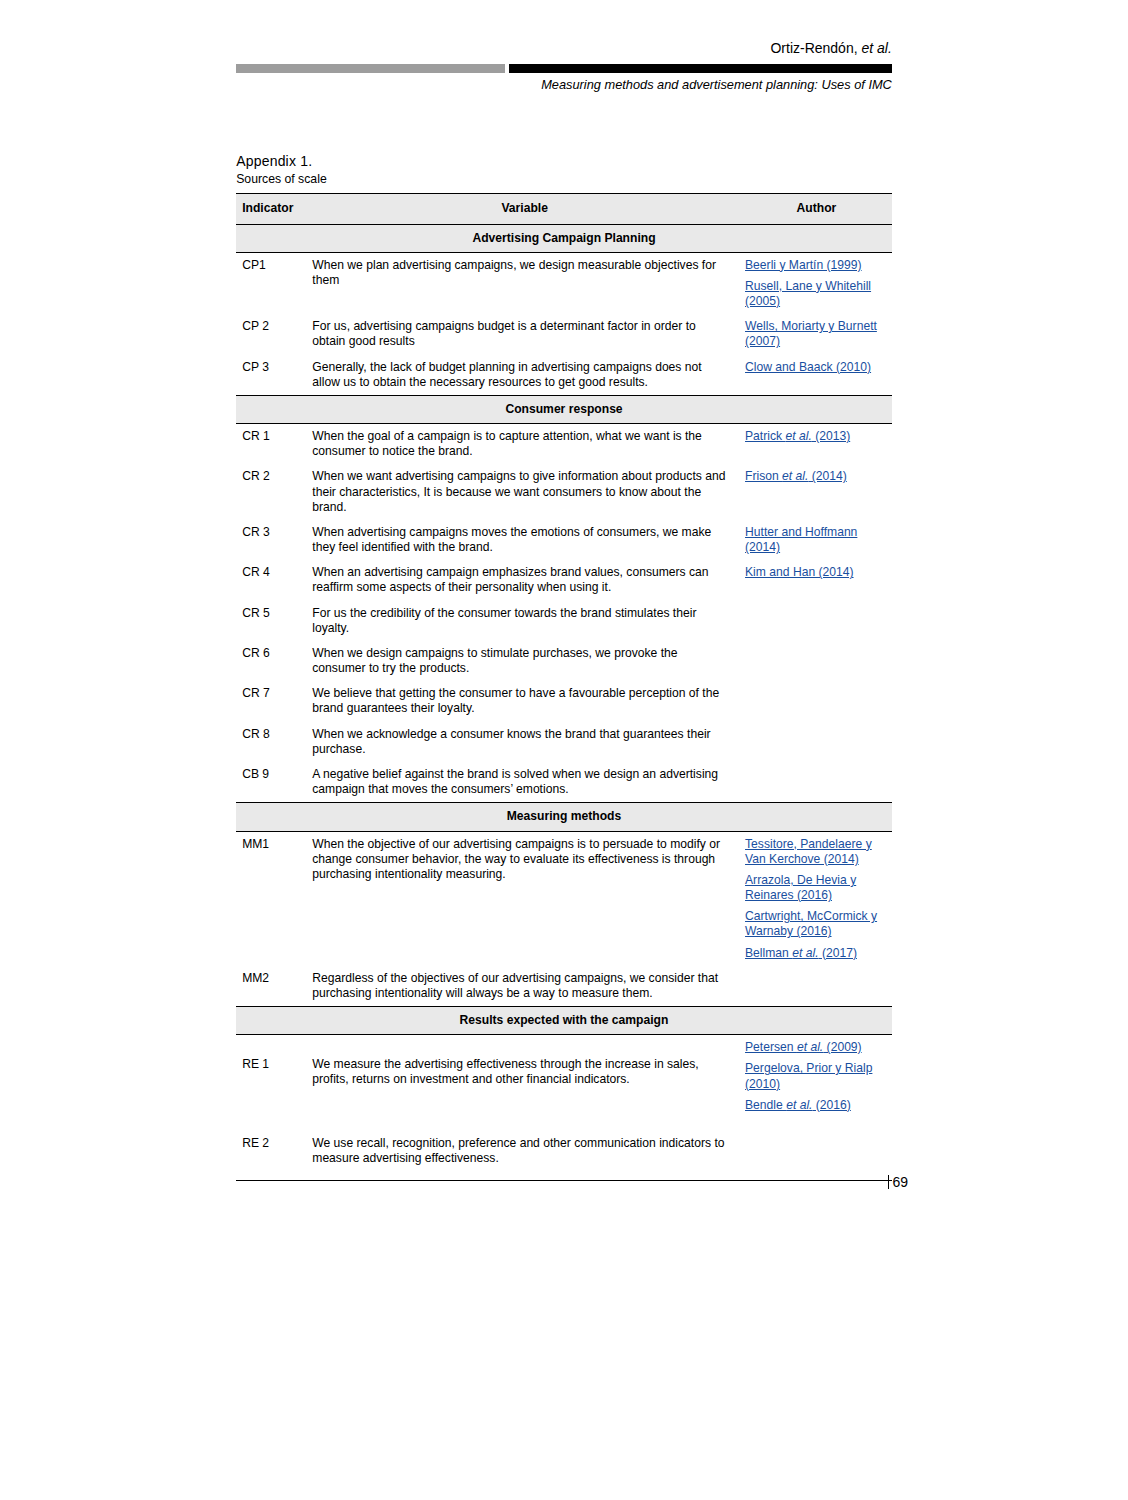Ortiz-Rendón, et al.
Measuring methods and advertisement planning: Uses of IMC
Appendix 1.
Sources of scale
| Indicator | Variable | Author |
| --- | --- | --- |
| Advertising Campaign Planning |
| CP1 | When we plan advertising campaigns, we design measurable objectives for them | Beerli y Martín (1999) Rusell, Lane y Whitehill (2005) |
| CP 2 | For us, advertising campaigns budget is a determinant factor in order to obtain good results | Wells, Moriarty y Burnett (2007) |
| CP 3 | Generally, the lack of budget planning in advertising campaigns does not allow us to obtain the necessary resources to get good results. | Clow and Baack (2010) |
| Consumer response |
| CR 1 | When the goal of a campaign is to capture attention, what we want is the consumer to notice the brand. | Patrick et al. (2013) |
| CR 2 | When we want advertising campaigns to give information about products and their characteristics, It is because we want consumers to know about the brand. | Frison et al. (2014) |
| CR 3 | When advertising campaigns moves the emotions of consumers, we make they feel identified with the brand. | Hutter and Hoffmann (2014) |
| CR 4 | When an advertising campaign emphasizes brand values, consumers can reaffirm some aspects of their personality when using it. | Kim and Han (2014) |
| CR 5 | For us the credibility of the consumer towards the brand stimulates their loyalty. | |
| CR 6 | When we design campaigns to stimulate purchases, we provoke the consumer to try the products. | |
| CR 7 | We believe that getting the consumer to have a favourable perception of the brand guarantees their loyalty. | |
| CR 8 | When we acknowledge a consumer knows the brand that guarantees their purchase. | |
| CB 9 | A negative belief against the brand is solved when we design an advertising campaign that moves the consumers’ emotions. | |
| Measuring methods |
| MM1 | When the objective of our advertising campaigns is to persuade to modify or change consumer behavior, the way to evaluate its effectiveness is through purchasing intentionality measuring. | Tessitore, Pandelaere y Van Kerchove (2014) Arrazola, De Hevia y Reinares (2016) Cartwright, McCormick y Warnaby (2016) Bellman et al. (2017) |
| MM2 | Regardless of the objectives of our advertising campaigns, we consider that purchasing intentionality will always be a way to measure them. | |
| Results expected with the campaign |
| RE 1 | We measure the advertising effectiveness through the increase in sales, profits, returns on investment and other financial indicators. | Petersen et al. (2009) Pergelova, Prior y Rialp (2010) Bendle et al. (2016) |
| RE 2 | We use recall, recognition, preference and other communication indicators to measure advertising effectiveness. | |
69